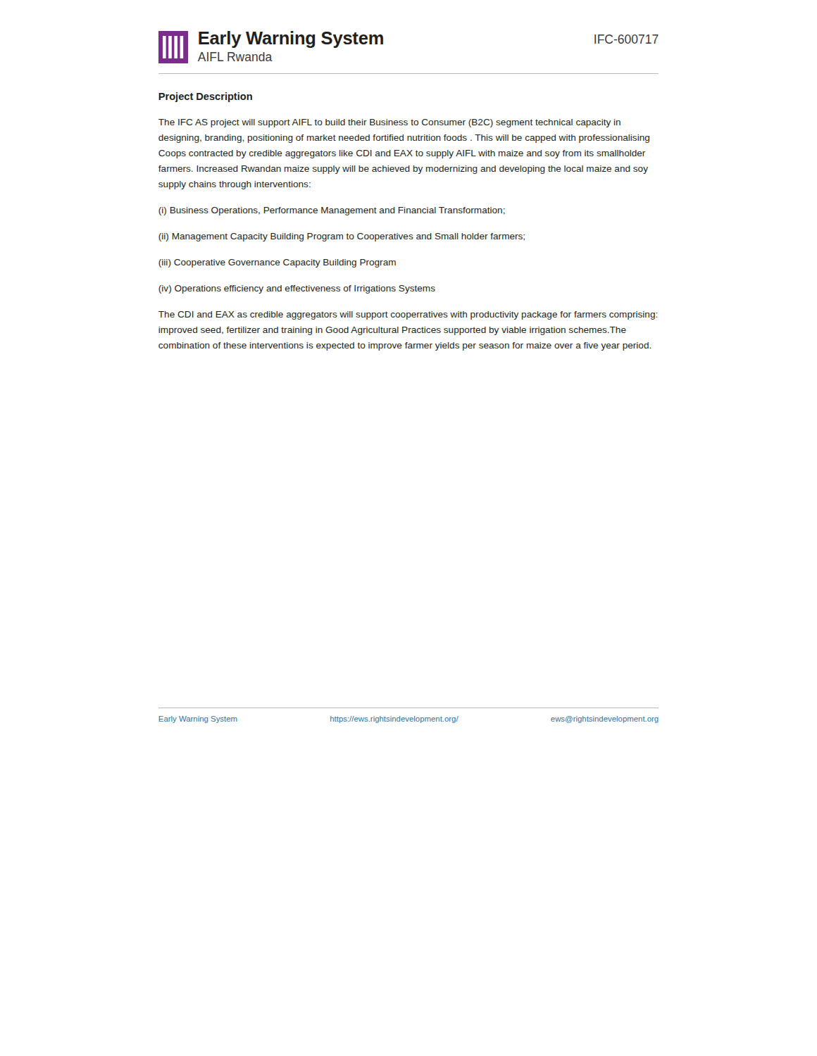Early Warning System
AIFL Rwanda
IFC-600717
Project Description
The IFC AS project will support AIFL to build their Business to Consumer (B2C) segment technical capacity in designing, branding, positioning of market needed fortified nutrition foods . This will be capped with professionalising Coops contracted by credible aggregators like CDI and EAX to supply AIFL with maize and soy from its smallholder farmers. Increased Rwandan maize supply will be achieved by modernizing and developing the local maize and soy supply chains through interventions:
(i) Business Operations, Performance Management and Financial Transformation;
(ii) Management Capacity Building Program to Cooperatives and Small holder farmers;
(iii) Cooperative Governance Capacity Building Program
(iv) Operations efficiency and effectiveness of Irrigations Systems
The CDI and EAX as credible aggregators will support cooperratives with productivity package for farmers comprising: improved seed, fertilizer and training in Good Agricultural Practices supported by viable irrigation schemes.The combination of these interventions is expected to improve farmer yields per season for maize over a five year period.
Early Warning System
https://ews.rightsindevelopment.org/
ews@rightsindevelopment.org